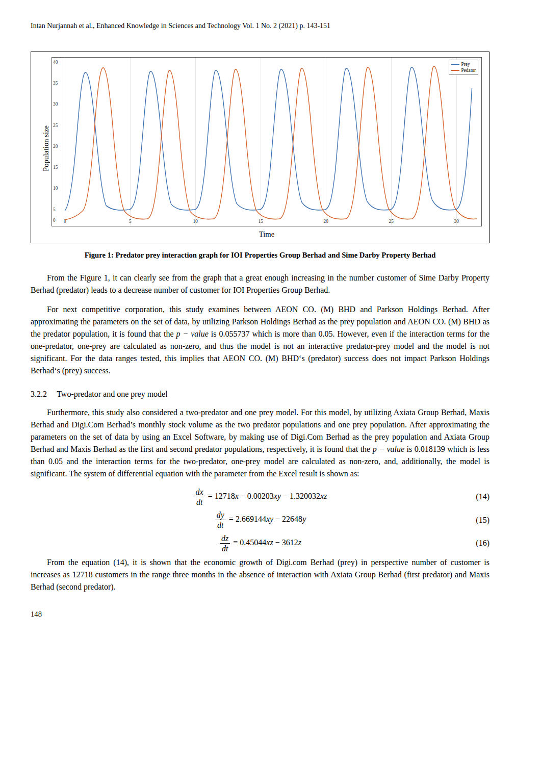Intan Nurjannah et al., Enhanced Knowledge in Sciences and Technology Vol. 1 No. 2 (2021) p. 143-151
Population size
Prey
Pedator
40
35
30
25
20
15
10
5
0
0
5
10
15
20
25
30
Time
Figure 1: Predator prey interaction graph for IOI Properties Group Berhad and Sime Darby Property Berhad
From the Figure 1, it can clearly see from the graph that a great enough increasing in the number customer of Sime Darby Property Berhad (predator) leads to a decrease number of customer for IOI Properties Group Berhad.
For next competitive corporation, this study examines between AEON CO. (M) BHD and Parkson Holdings Berhad. After approximating the parameters on the set of data, by utilizing Parkson Holdings Berhad as the prey population and AEON CO. (M) BHD as the predator population, it is found that the p − value is 0.055737 which is more than 0.05. However, even if the interaction terms for the one-predator, one-prey are calculated as non-zero, and thus the model is not an interactive predator-prey model and the model is not significant. For the data ranges tested, this implies that AEON CO. (M) BHD‘s (predator) success does not impact Parkson Holdings Berhad‘s (prey) success.
3.2.2 Two-predator and one prey model
Furthermore, this study also considered a two-predator and one prey model. For this model, by utilizing Axiata Group Berhad, Maxis Berhad and Digi.Com Berhad’s monthly stock volume as the two predator populations and one prey population. After approximating the parameters on the set of data by using an Excel Software, by making use of Digi.Com Berhad as the prey population and Axiata Group Berhad and Maxis Berhad as the first and second predator populations, respectively, it is found that the p − value is 0.018139 which is less than 0.05 and the interaction terms for the two-predator, one-prey model are calculated as non-zero, and, additionally, the model is significant. The system of differential equation with the parameter from the Excel result is shown as:
dx dt = 12718x − 0.00203xy − 1.320032xz
(14)
dy dt = 2.669144xy − 22648y
(15)
dz dt = 0.45044xz − 3612z
(16)
From the equation (14), it is shown that the economic growth of Digi.com Berhad (prey) in perspective number of customer is increases as 12718 customers in the range three months in the absence of interaction with Axiata Group Berhad (first predator) and Maxis Berhad (second predator).
148